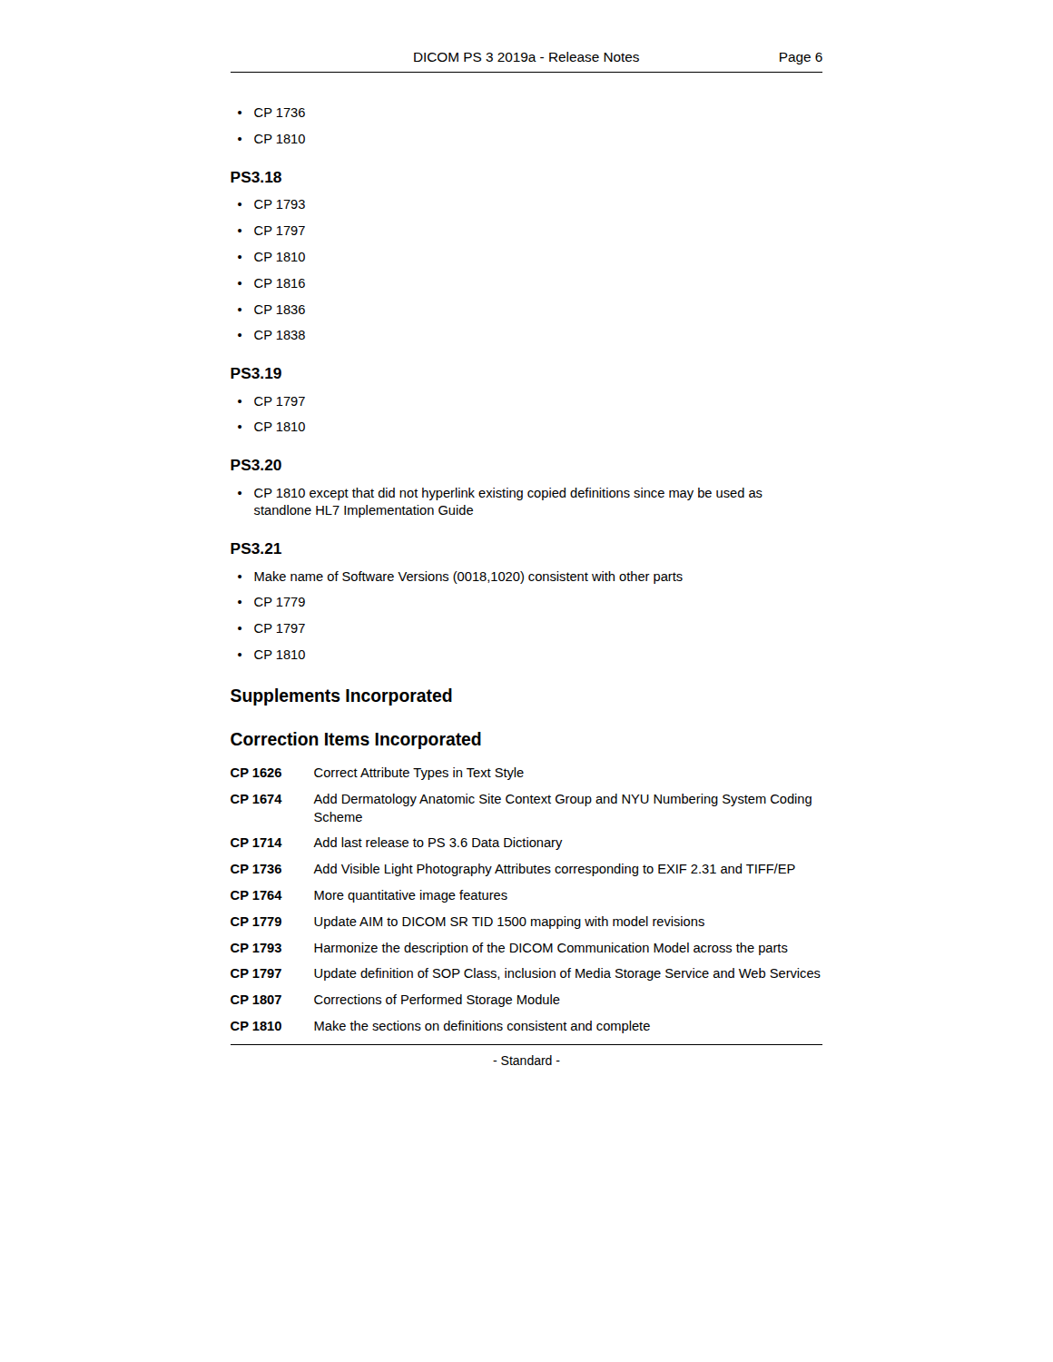DICOM PS 3 2019a - Release Notes Page 6
CP 1736
CP 1810
PS3.18
CP 1793
CP 1797
CP 1810
CP 1816
CP 1836
CP 1838
PS3.19
CP 1797
CP 1810
PS3.20
CP 1810 except that did not hyperlink existing copied definitions since may be used as standlone HL7 Implementation Guide
PS3.21
Make name of Software Versions (0018,1020) consistent with other parts
CP 1779
CP 1797
CP 1810
Supplements Incorporated
Correction Items Incorporated
CP 1626 Correct Attribute Types in Text Style
CP 1674 Add Dermatology Anatomic Site Context Group and NYU Numbering System Coding Scheme
CP 1714 Add last release to PS 3.6 Data Dictionary
CP 1736 Add Visible Light Photography Attributes corresponding to EXIF 2.31 and TIFF/EP
CP 1764 More quantitative image features
CP 1779 Update AIM to DICOM SR TID 1500 mapping with model revisions
CP 1793 Harmonize the description of the DICOM Communication Model across the parts
CP 1797 Update definition of SOP Class, inclusion of Media Storage Service and Web Services
CP 1807 Corrections of Performed Storage Module
CP 1810 Make the sections on definitions consistent and complete
- Standard -